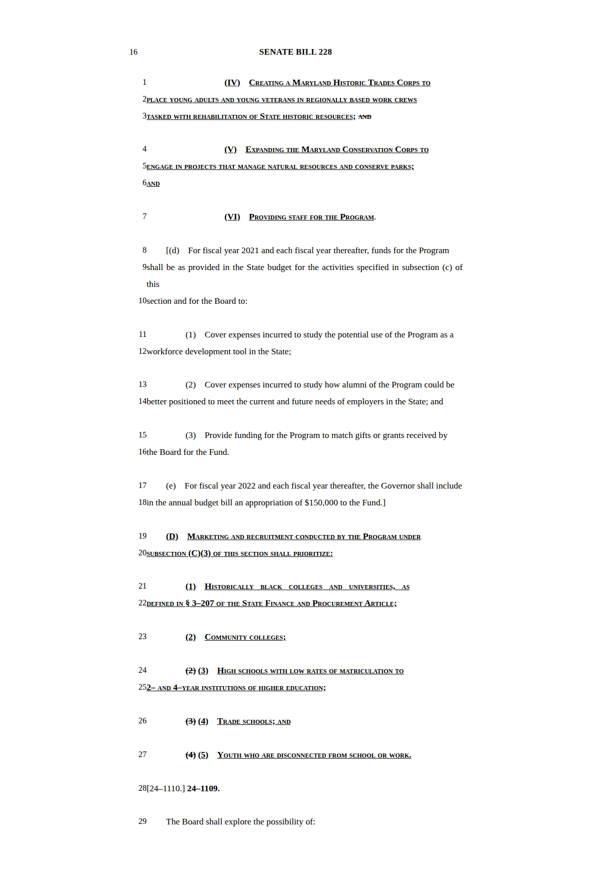16
SENATE BILL 228
| 1 | (IV) Creating a Maryland Historic Trades Corps to |
| 2 | place young adults and young veterans in regionally based work crews |
| 3 | tasked with rehabilitation of State historic resources; and |
| 4 | (V) Expanding the Maryland Conservation Corps to |
| 5 | engage in projects that manage natural resources and conserve parks; |
| 6 | and |
| 7 | (VI) Providing staff for the Program . |
| 8 | [(d) For fiscal year 2021 and each fiscal year thereafter, funds for the Program |
| 9 | shall be as provided in the State budget for the activities specified in subsection (c) of this |
| 10 | section and for the Board to: |
| 11 | (1) Cover expenses incurred to study the potential use of the Program as a |
| 12 | workforce development tool in the State; |
| 13 | (2) Cover expenses incurred to study how alumni of the Program could be |
| 14 | better positioned to meet the current and future needs of employers in the State; and |
| 15 | (3) Provide funding for the Program to match gifts or grants received by |
| 16 | the Board for the Fund. |
| 17 | (e) For fiscal year 2022 and each fiscal year thereafter, the Governor shall include |
| 18 | in the annual budget bill an appropriation of $150,000 to the Fund.] |
| 19 | (D) Marketing and recruitment conducted by the Program under |
| 20 | subsection (C)(3) of this section shall prioritize: |
| 21 | (1) Historically black colleges and universities, as |
| 22 | defined in § 3–207 of the State Finance and Procurement Article; |
| 23 | (2) Community colleges; |
| 24 | (2) (3) High schools with low rates of matriculation to |
| 25 | 2– and 4–year institutions of higher education; |
| 26 | (3) (4) Trade schools; and |
| 27 | (4) (5) Youth who are disconnected from school or work. |
| 28 | [24–1110.] 24–1109. |
| 29 | The Board shall explore the possibility of: |